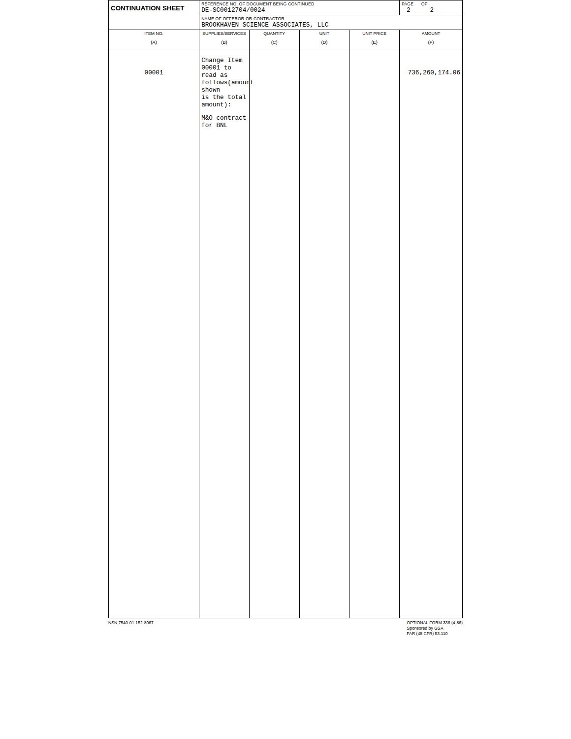| CONTINUATION SHEET | REFERENCE NO. OF DOCUMENT BEING CONTINUED DE-SC0012704/0024 | PAGE OF 2 2 |
| NAME OF OFFEROR OR CONTRACTOR BROOKHAVEN SCIENCE ASSOCIATES, LLC |
| ITEM NO. (A) | SUPPLIES/SERVICES (B) | QUANTITY (C) | UNIT (D) | UNIT PRICE (E) | AMOUNT (F) |
| 00001 | Change Item 00001 to read as follows(amount shown is the total amount): M&O contract for BNL | | | | 736,260,174.06 |
NSN 7540-01-152-8067
OPTIONAL FORM 336 (4-86)
Sponsored by GSA
FAR (48 CFR) 53.110